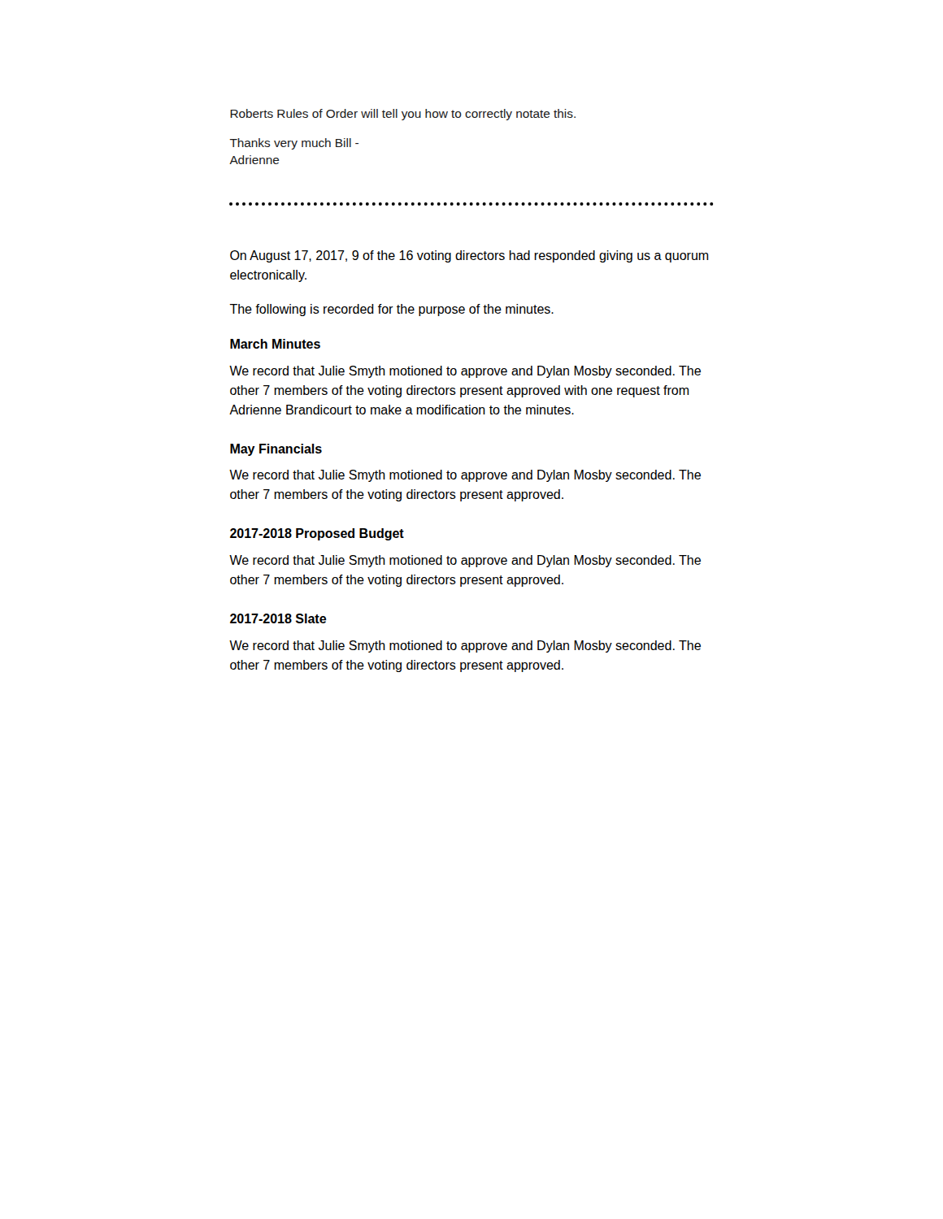Roberts Rules of Order will tell you how to correctly notate this.
Thanks very much Bill - Adrienne
On August 17, 2017, 9 of the 16 voting directors had responded giving us a quorum electronically.
The following is recorded for the purpose of the minutes.
March Minutes
We record that Julie Smyth motioned to approve and Dylan Mosby seconded. The other 7 members of the voting directors present approved with one request from Adrienne Brandicourt to make a modification to the minutes.
May Financials
We record that Julie Smyth motioned to approve and Dylan Mosby seconded. The other 7 members of the voting directors present approved.
2017-2018 Proposed Budget
We record that Julie Smyth motioned to approve and Dylan Mosby seconded. The other 7 members of the voting directors present approved.
2017-2018 Slate
We record that Julie Smyth motioned to approve and Dylan Mosby seconded. The other 7 members of the voting directors present approved.